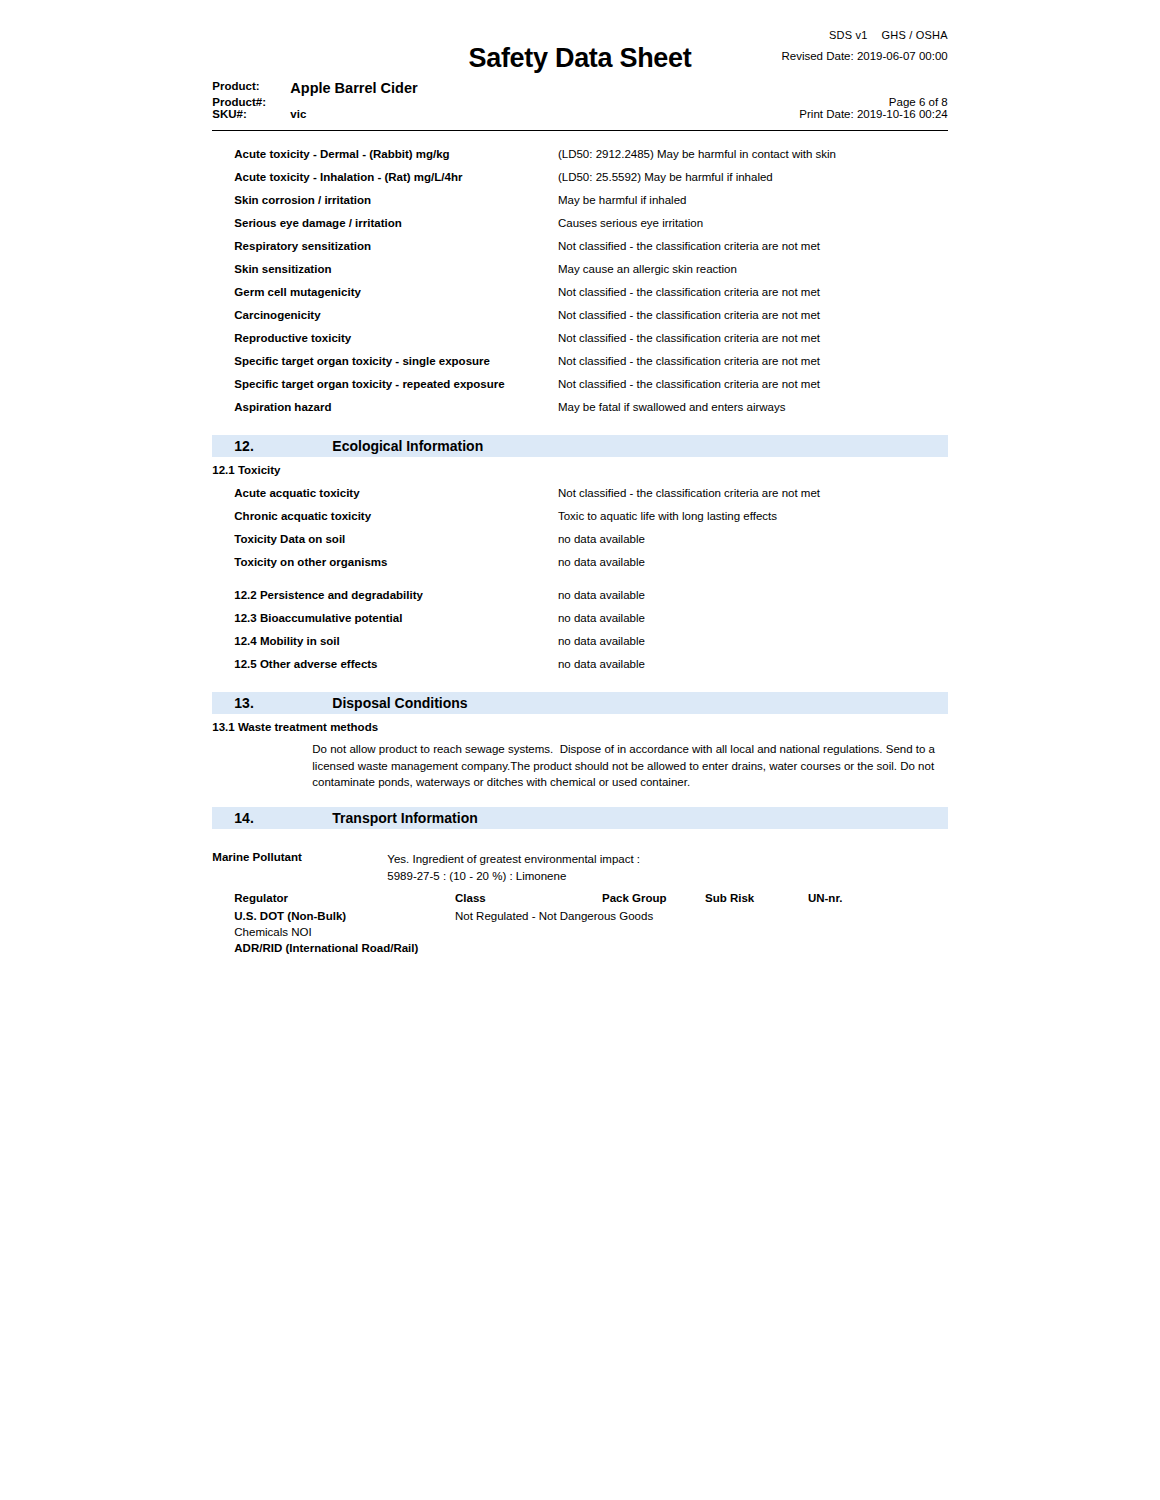SDS v1 GHS / OSHA
Safety Data Sheet
Revised Date: 2019-06-07 00:00
| Product: | Apple Barrel Cider | |
| Product#: | | Page 6 of 8 |
| SKU#: | vic | Print Date: 2019-10-16 00:24 |
| Acute toxicity - Dermal - (Rabbit) mg/kg | (LD50: 2912.2485) May be harmful in contact with skin |
| Acute toxicity - Inhalation - (Rat) mg/L/4hr | (LD50: 25.5592) May be harmful if inhaled |
| Skin corrosion / irritation | May be harmful if inhaled |
| Serious eye damage / irritation | Causes serious eye irritation |
| Respiratory sensitization | Not classified - the classification criteria are not met |
| Skin sensitization | May cause an allergic skin reaction |
| Germ cell mutagenicity | Not classified - the classification criteria are not met |
| Carcinogenicity | Not classified - the classification criteria are not met |
| Reproductive toxicity | Not classified - the classification criteria are not met |
| Specific target organ toxicity - single exposure | Not classified - the classification criteria are not met |
| Specific target organ toxicity - repeated exposure | Not classified - the classification criteria are not met |
| Aspiration hazard | May be fatal if swallowed and enters airways |
12. Ecological Information
12.1 Toxicity
| Acute acquatic toxicity | Not classified - the classification criteria are not met |
| Chronic acquatic toxicity | Toxic to aquatic life with long lasting effects |
| Toxicity Data on soil | no data available |
| Toxicity on other organisms | no data available |
| 12.2 Persistence and degradability | no data available |
| 12.3 Bioaccumulative potential | no data available |
| 12.4 Mobility in soil | no data available |
| 12.5 Other adverse effects | no data available |
13. Disposal Conditions
13.1 Waste treatment methods
Do not allow product to reach sewage systems. Dispose of in accordance with all local and national regulations. Send to a licensed waste management company.The product should not be allowed to enter drains, water courses or the soil. Do not contaminate ponds, waterways or ditches with chemical or used container.
14. Transport Information
| Marine Pollutant | Yes. Ingredient of greatest environmental impact : 5989-27-5 : (10 - 20 %) : Limonene |
| Regulator | Class | Pack Group | Sub Risk | UN-nr. |
| --- | --- | --- | --- | --- |
| U.S. DOT (Non-Bulk) | Not Regulated - Not Dangerous Goods |
| Chemicals NOI | | | | |
| ADR/RID (International Road/Rail) | | | | |